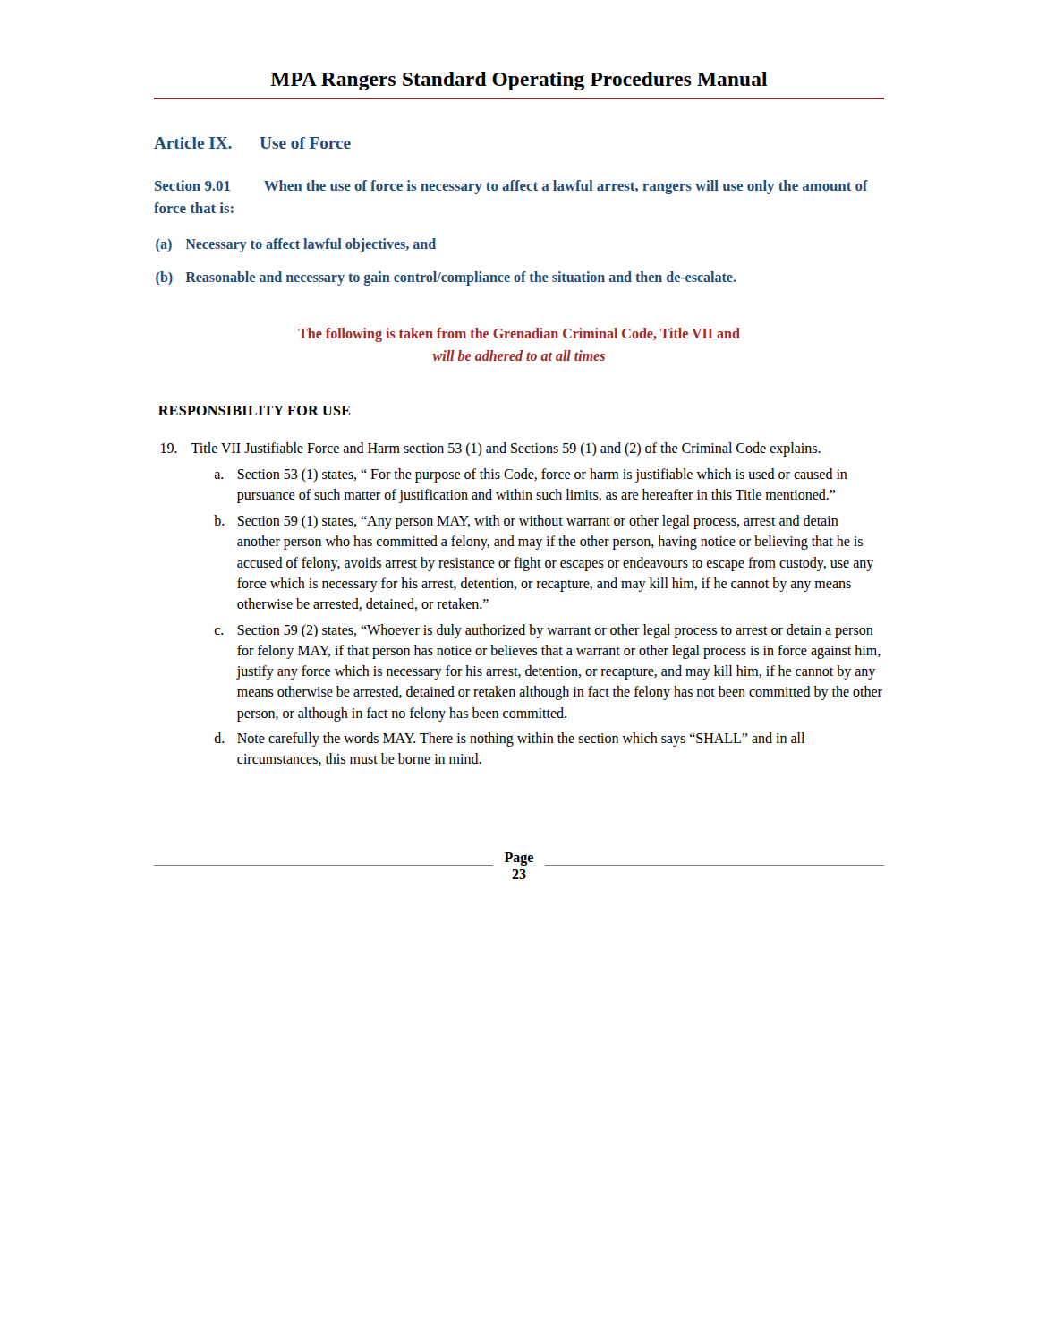MPA Rangers Standard Operating Procedures Manual
Article IX. Use of Force
Section 9.01 When the use of force is necessary to affect a lawful arrest, rangers will use only the amount of force that is:
(a) Necessary to affect lawful objectives, and
(b) Reasonable and necessary to gain control/compliance of the situation and then de-escalate.
The following is taken from the Grenadian Criminal Code, Title VII and
will be adhered to at all times
RESPONSIBILITY FOR USE
19. Title VII Justifiable Force and Harm section 53 (1) and Sections 59 (1) and (2) of the Criminal Code explains.
a. Section 53 (1) states, “ For the purpose of this Code, force or harm is justifiable which is used or caused in pursuance of such matter of justification and within such limits, as are hereafter in this Title mentioned.”
b. Section 59 (1) states, “Any person MAY, with or without warrant or other legal process, arrest and detain another person who has committed a felony, and may if the other person, having notice or believing that he is accused of felony, avoids arrest by resistance or fight or escapes or endeavours to escape from custody, use any force which is necessary for his arrest, detention, or recapture, and may kill him, if he cannot by any means otherwise be arrested, detained, or retaken.”
c. Section 59 (2) states, “Whoever is duly authorized by warrant or other legal process to arrest or detain a person for felony MAY, if that person has notice or believes that a warrant or other legal process is in force against him, justify any force which is necessary for his arrest, detention, or recapture, and may kill him, if he cannot by any means otherwise be arrested, detained or retaken although in fact the felony has not been committed by the other person, or although in fact no felony has been committed.
d. Note carefully the words MAY. There is nothing within the section which says “SHALL” and in all circumstances, this must be borne in mind.
Page
23